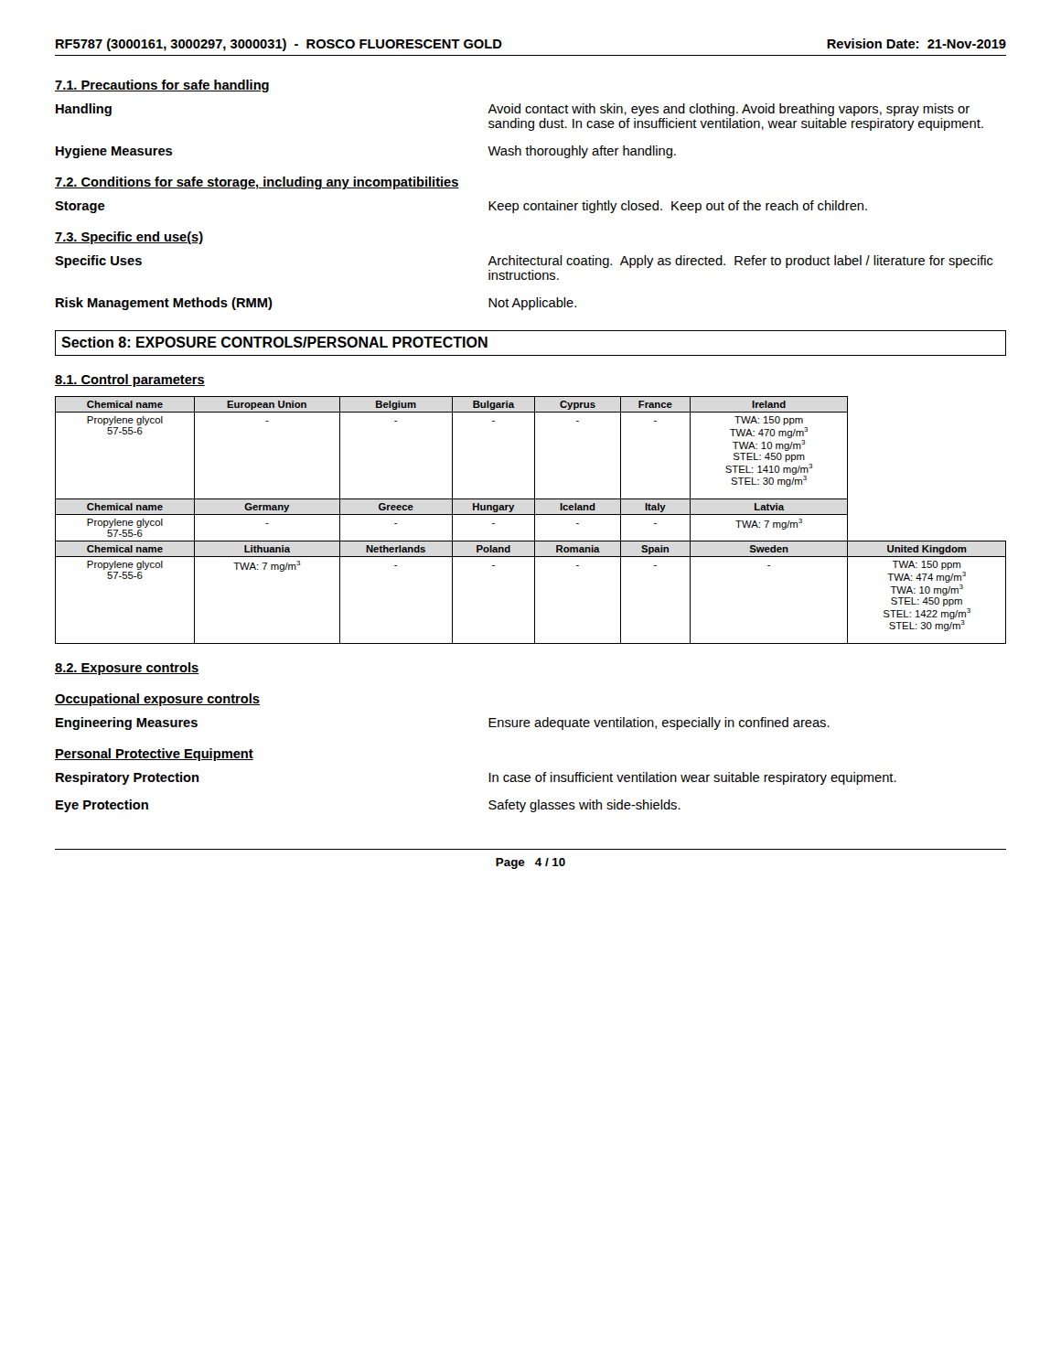RF5787 (3000161, 3000297, 3000031) - ROSCO FLUORESCENT GOLD
Revision Date: 21-Nov-2019
7.1. Precautions for safe handling
Handling
Avoid contact with skin, eyes and clothing. Avoid breathing vapors, spray mists or sanding dust. In case of insufficient ventilation, wear suitable respiratory equipment.
Hygiene Measures
Wash thoroughly after handling.
7.2. Conditions for safe storage, including any incompatibilities
Storage
Keep container tightly closed. Keep out of the reach of children.
7.3. Specific end use(s)
Specific Uses
Architectural coating. Apply as directed. Refer to product label / literature for specific instructions.
Risk Management Methods (RMM)
Not Applicable.
Section 8: EXPOSURE CONTROLS/PERSONAL PROTECTION
8.1. Control parameters
| Chemical name | European Union | Belgium | Bulgaria | Cyprus | France | Ireland |
| --- | --- | --- | --- | --- | --- | --- |
| Propylene glycol 57-55-6 | - | - | - | - | - | TWA: 150 ppm TWA: 470 mg/m 3 TWA: 10 mg/m 3 STEL: 450 ppm STEL: 1410 mg/m 3 STEL: 30 mg/m 3 |
| Chemical name | Germany | Greece | Hungary | Iceland | Italy | Latvia |
| Propylene glycol 57-55-6 | - | - | - | - | - | TWA: 7 mg/m 3 |
| Chemical name | Lithuania | Netherlands | Poland | Romania | Spain | Sweden | United Kingdom |
| Propylene glycol 57-55-6 | TWA: 7 mg/m 3 | - | - | - | - | - | TWA: 150 ppm TWA: 474 mg/m 3 TWA: 10 mg/m 3 STEL: 450 ppm STEL: 1422 mg/m 3 STEL: 30 mg/m 3 |
8.2. Exposure controls
Occupational exposure controls
Engineering Measures
Ensure adequate ventilation, especially in confined areas.
Personal Protective Equipment
Respiratory Protection
In case of insufficient ventilation wear suitable respiratory equipment.
Eye Protection
Safety glasses with side-shields.
Page 4 / 10